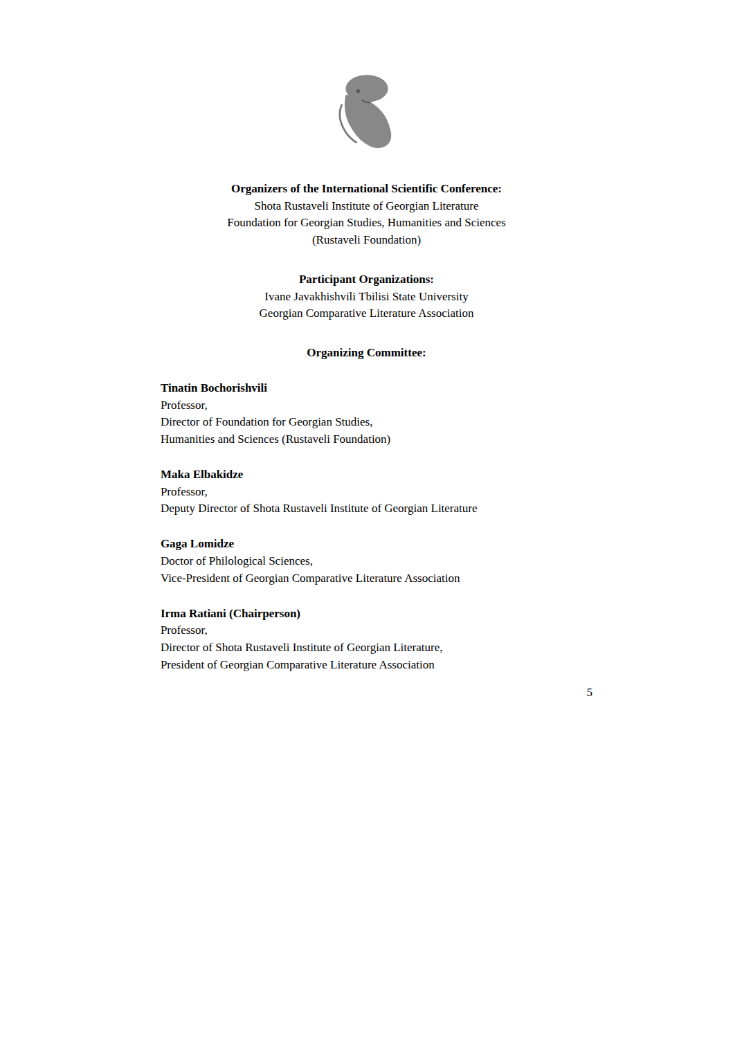Organizers of the International Scientific Conference:
Shota Rustaveli Institute of Georgian Literature
Foundation for Georgian Studies, Humanities and Sciences
(Rustaveli Foundation)
Participant Organizations:
Ivane Javakhishvili Tbilisi State University
Georgian Comparative Literature Association
Organizing Committee:
Tinatin Bochorishvili
Professor,
Director of Foundation for Georgian Studies,
Humanities and Sciences (Rustaveli Foundation)
Maka Elbakidze
Professor,
Deputy Director of Shota Rustaveli Institute of Georgian Literature
Gaga Lomidze
Doctor of Philological Sciences,
Vice-President of Georgian Comparative Literature Association
Irma Ratiani (Chairperson)
Professor,
Director of Shota Rustaveli Institute of Georgian Literature,
President of Georgian Comparative Literature Association
5